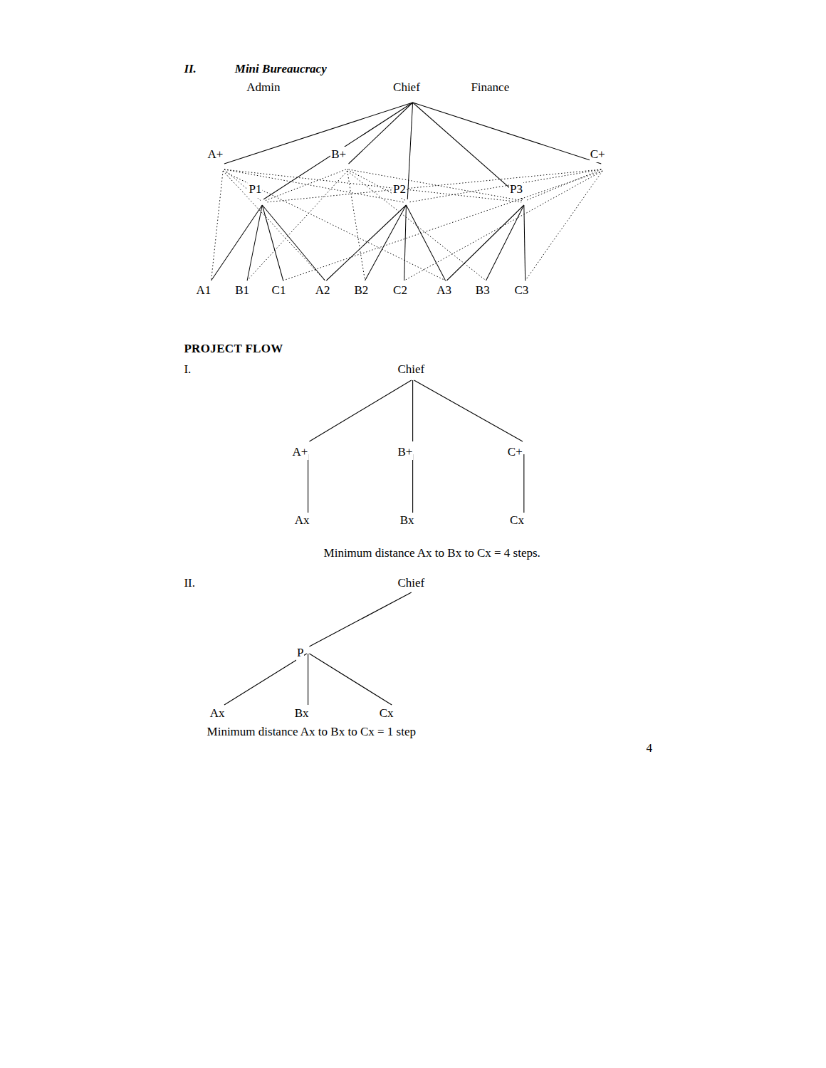II. Mini Bureaucracy
Admin Chief Finance A+ B+ C+ P1 P2 P3 A1 B1 C1 A2 B2 C2 A3 B3 C3
PROJECT FLOW
I. Chief A+ B+ C+ Ax Bx Cx Minimum distance Ax to Bx to Cx = 4 steps.
II. Chief P Ax Bx Cx Minimum distance Ax to Bx to Cx = 1 step
4